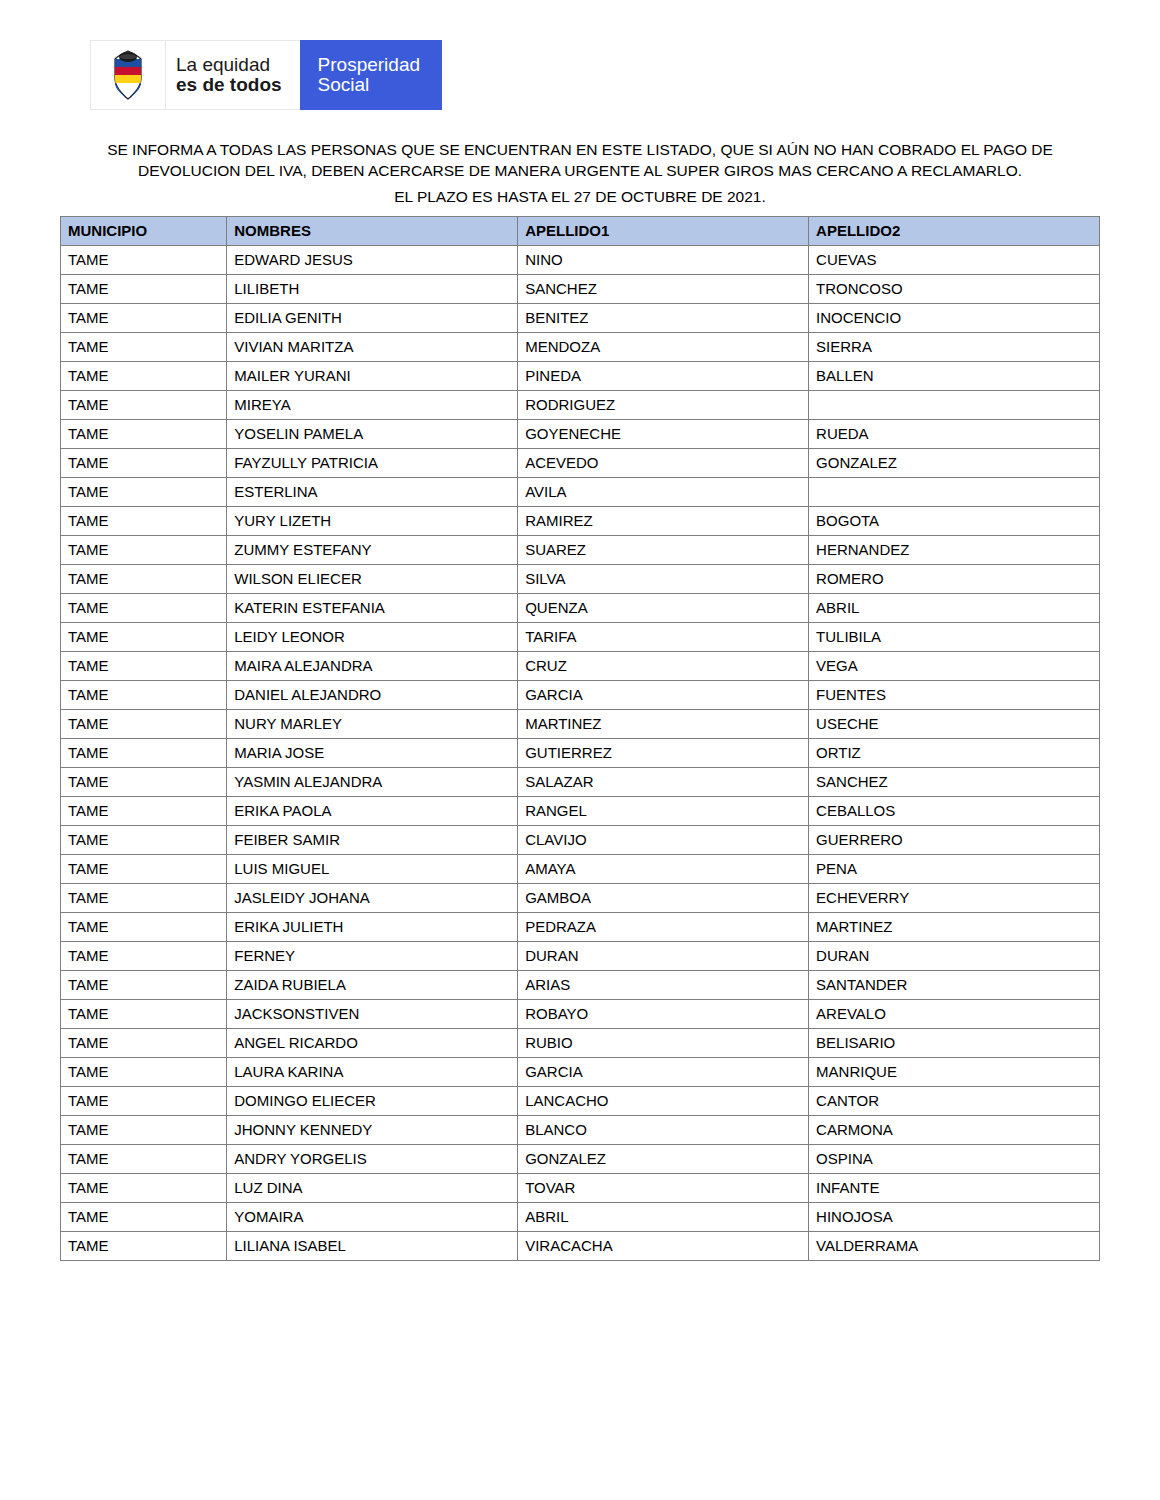La equidad
es de todos
Prosperidad Social
SE INFORMA A TODAS LAS PERSONAS QUE SE ENCUENTRAN EN ESTE LISTADO, QUE SI AÚN NO HAN COBRADO EL PAGO DE DEVOLUCION DEL IVA, DEBEN ACERCARSE DE MANERA URGENTE AL SUPER GIROS MAS CERCANO A RECLAMARLO.
EL PLAZO ES HASTA EL 27 DE OCTUBRE DE 2021.
| MUNICIPIO | NOMBRES | APELLIDO1 | APELLIDO2 |
| --- | --- | --- | --- |
| TAME | EDWARD JESUS | NINO | CUEVAS |
| TAME | LILIBETH | SANCHEZ | TRONCOSO |
| TAME | EDILIA GENITH | BENITEZ | INOCENCIO |
| TAME | VIVIAN MARITZA | MENDOZA | SIERRA |
| TAME | MAILER YURANI | PINEDA | BALLEN |
| TAME | MIREYA | RODRIGUEZ | |
| TAME | YOSELIN PAMELA | GOYENECHE | RUEDA |
| TAME | FAYZULLY PATRICIA | ACEVEDO | GONZALEZ |
| TAME | ESTERLINA | AVILA | |
| TAME | YURY LIZETH | RAMIREZ | BOGOTA |
| TAME | ZUMMY ESTEFANY | SUAREZ | HERNANDEZ |
| TAME | WILSON ELIECER | SILVA | ROMERO |
| TAME | KATERIN ESTEFANIA | QUENZA | ABRIL |
| TAME | LEIDY LEONOR | TARIFA | TULIBILA |
| TAME | MAIRA ALEJANDRA | CRUZ | VEGA |
| TAME | DANIEL ALEJANDRO | GARCIA | FUENTES |
| TAME | NURY MARLEY | MARTINEZ | USECHE |
| TAME | MARIA JOSE | GUTIERREZ | ORTIZ |
| TAME | YASMIN ALEJANDRA | SALAZAR | SANCHEZ |
| TAME | ERIKA PAOLA | RANGEL | CEBALLOS |
| TAME | FEIBER SAMIR | CLAVIJO | GUERRERO |
| TAME | LUIS MIGUEL | AMAYA | PENA |
| TAME | JASLEIDY JOHANA | GAMBOA | ECHEVERRY |
| TAME | ERIKA JULIETH | PEDRAZA | MARTINEZ |
| TAME | FERNEY | DURAN | DURAN |
| TAME | ZAIDA RUBIELA | ARIAS | SANTANDER |
| TAME | JACKSONSTIVEN | ROBAYO | AREVALO |
| TAME | ANGEL RICARDO | RUBIO | BELISARIO |
| TAME | LAURA KARINA | GARCIA | MANRIQUE |
| TAME | DOMINGO ELIECER | LANCACHO | CANTOR |
| TAME | JHONNY KENNEDY | BLANCO | CARMONA |
| TAME | ANDRY YORGELIS | GONZALEZ | OSPINA |
| TAME | LUZ DINA | TOVAR | INFANTE |
| TAME | YOMAIRA | ABRIL | HINOJOSA |
| TAME | LILIANA ISABEL | VIRACACHA | VALDERRAMA |